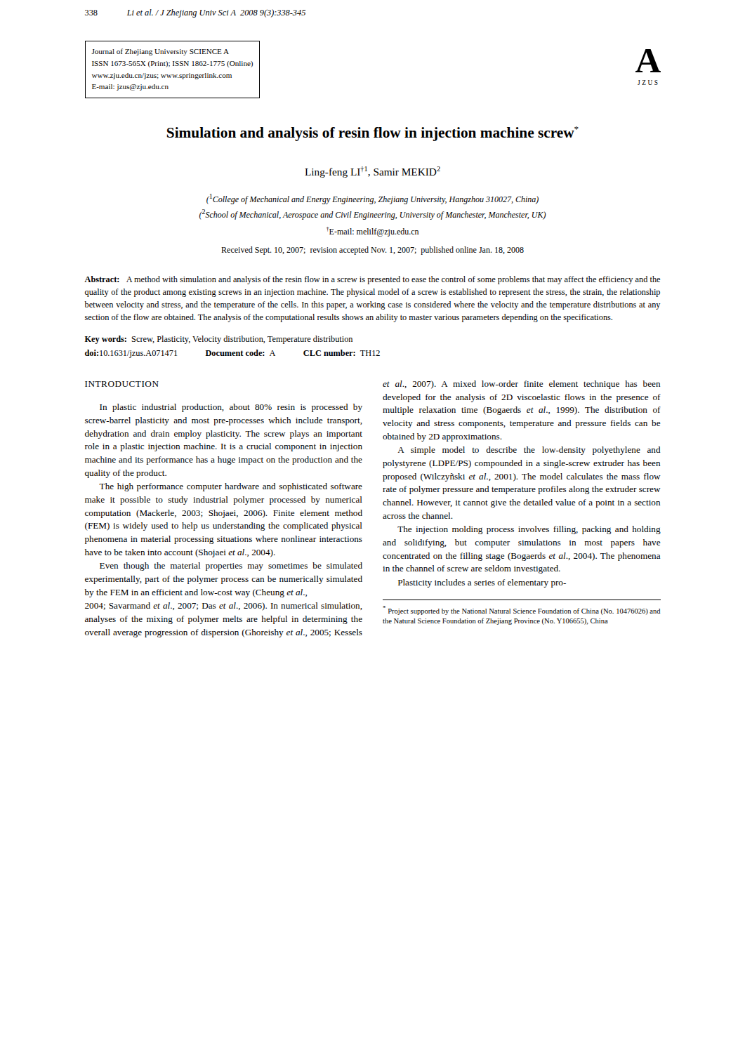338 Li et al. / J Zhejiang Univ Sci A 2008 9(3):338-345
Journal of Zhejiang University SCIENCE A
ISSN 1673-565X (Print); ISSN 1862-1775 (Online)
www.zju.edu.cn/jzus; www.springerlink.com
E-mail: jzus@zju.edu.cn
A
JZUS
Simulation and analysis of resin flow in injection machine screw*
Ling-feng LI†1, Samir MEKID2
(1College of Mechanical and Energy Engineering, Zhejiang University, Hangzhou 310027, China)
(2School of Mechanical, Aerospace and Civil Engineering, University of Manchester, Manchester, UK)
†E-mail: melilf@zju.edu.cn
Received Sept. 10, 2007; revision accepted Nov. 1, 2007; published online Jan. 18, 2008
Abstract: A method with simulation and analysis of the resin flow in a screw is presented to ease the control of some problems that may affect the efficiency and the quality of the product among existing screws in an injection machine. The physical model of a screw is established to represent the stress, the strain, the relationship between velocity and stress, and the temperature of the cells. In this paper, a working case is considered where the velocity and the temperature distributions at any section of the flow are obtained. The analysis of the computational results shows an ability to master various parameters depending on the specifications.
Key words: Screw, Plasticity, Velocity distribution, Temperature distribution
doi: 10.1631/jzus.A071471 Document code: A CLC number: TH12
INTRODUCTION
In plastic industrial production, about 80% resin is processed by screw-barrel plasticity and most pre-processes which include transport, dehydration and drain employ plasticity. The screw plays an important role in a plastic injection machine. It is a crucial component in injection machine and its performance has a huge impact on the production and the quality of the product.
The high performance computer hardware and sophisticated software make it possible to study industrial polymer processed by numerical computation (Mackerle, 2003; Shojaei, 2006). Finite element method (FEM) is widely used to help us understanding the complicated physical phenomena in material processing situations where nonlinear interactions have to be taken into account (Shojaei et al., 2004).
Even though the material properties may sometimes be simulated experimentally, part of the polymer process can be numerically simulated by the FEM in an efficient and low-cost way (Cheung et al.,
2004; Savarmand et al., 2007; Das et al., 2006). In numerical simulation, analyses of the mixing of polymer melts are helpful in determining the overall average progression of dispersion (Ghoreishy et al., 2005; Kessels et al., 2007). A mixed low-order finite element technique has been developed for the analysis of 2D viscoelastic flows in the presence of multiple relaxation time (Bogaerds et al., 1999). The distribution of velocity and stress components, temperature and pressure fields can be obtained by 2D approximations.
A simple model to describe the low-density polyethylene and polystyrene (LDPE/PS) compounded in a single-screw extruder has been proposed (Wilczyñski et al., 2001). The model calculates the mass flow rate of polymer pressure and temperature profiles along the extruder screw channel. However, it cannot give the detailed value of a point in a section across the channel.
The injection molding process involves filling, packing and holding and solidifying, but computer simulations in most papers have concentrated on the filling stage (Bogaerds et al., 2004). The phenomena in the channel of screw are seldom investigated.
Plasticity includes a series of elementary pro-
* Project supported by the National Natural Science Foundation of China (No. 10476026) and the Natural Science Foundation of Zhejiang Province (No. Y106655), China